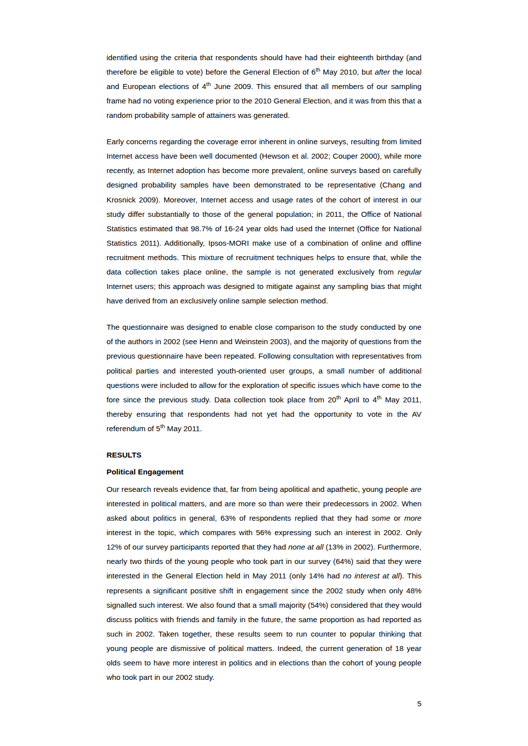identified using the criteria that respondents should have had their eighteenth birthday (and therefore be eligible to vote) before the General Election of 6th May 2010, but after the local and European elections of 4th June 2009. This ensured that all members of our sampling frame had no voting experience prior to the 2010 General Election, and it was from this that a random probability sample of attainers was generated.
Early concerns regarding the coverage error inherent in online surveys, resulting from limited Internet access have been well documented (Hewson et al. 2002; Couper 2000), while more recently, as Internet adoption has become more prevalent, online surveys based on carefully designed probability samples have been demonstrated to be representative (Chang and Krosnick 2009). Moreover, Internet access and usage rates of the cohort of interest in our study differ substantially to those of the general population; in 2011, the Office of National Statistics estimated that 98.7% of 16-24 year olds had used the Internet (Office for National Statistics 2011). Additionally, Ipsos-MORI make use of a combination of online and offline recruitment methods. This mixture of recruitment techniques helps to ensure that, while the data collection takes place online, the sample is not generated exclusively from regular Internet users; this approach was designed to mitigate against any sampling bias that might have derived from an exclusively online sample selection method.
The questionnaire was designed to enable close comparison to the study conducted by one of the authors in 2002 (see Henn and Weinstein 2003), and the majority of questions from the previous questionnaire have been repeated. Following consultation with representatives from political parties and interested youth-oriented user groups, a small number of additional questions were included to allow for the exploration of specific issues which have come to the fore since the previous study. Data collection took place from 20th April to 4th May 2011, thereby ensuring that respondents had not yet had the opportunity to vote in the AV referendum of 5th May 2011.
RESULTS
Political Engagement
Our research reveals evidence that, far from being apolitical and apathetic, young people are interested in political matters, and are more so than were their predecessors in 2002. When asked about politics in general, 63% of respondents replied that they had some or more interest in the topic, which compares with 56% expressing such an interest in 2002. Only 12% of our survey participants reported that they had none at all (13% in 2002). Furthermore, nearly two thirds of the young people who took part in our survey (64%) said that they were interested in the General Election held in May 2011 (only 14% had no interest at all). This represents a significant positive shift in engagement since the 2002 study when only 48% signalled such interest. We also found that a small majority (54%) considered that they would discuss politics with friends and family in the future, the same proportion as had reported as such in 2002. Taken together, these results seem to run counter to popular thinking that young people are dismissive of political matters. Indeed, the current generation of 18 year olds seem to have more interest in politics and in elections than the cohort of young people who took part in our 2002 study.
5